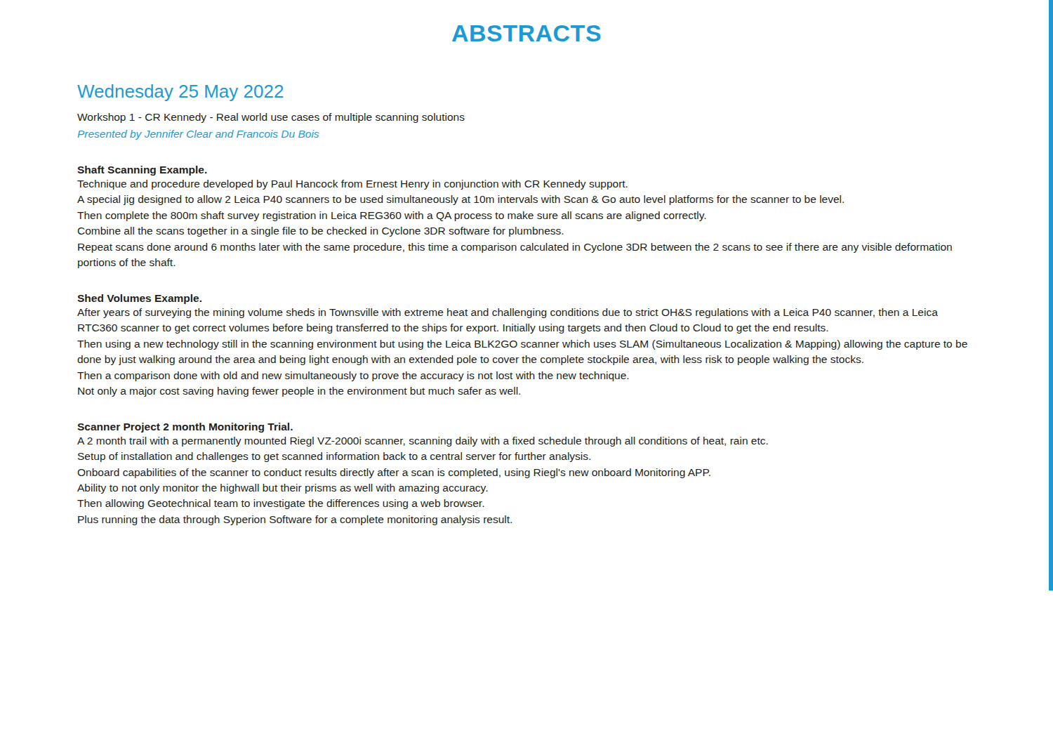ABSTRACTS
Wednesday 25 May 2022
Workshop 1 - CR Kennedy - Real world use cases of multiple scanning solutions
Presented by Jennifer Clear and Francois Du Bois
Shaft Scanning Example.
Technique and procedure developed by Paul Hancock from Ernest Henry in conjunction with CR Kennedy support.
A special jig designed to allow 2 Leica P40 scanners to be used simultaneously at 10m intervals with Scan & Go auto level platforms for the scanner to be level.
Then complete the 800m shaft survey registration in Leica REG360 with a QA process to make sure all scans are aligned correctly.
Combine all the scans together in a single file to be checked in Cyclone 3DR software for plumbness.
Repeat scans done around 6 months later with the same procedure, this time a comparison calculated in Cyclone 3DR between the 2 scans to see if there are any visible deformation portions of the shaft.
Shed Volumes Example.
After years of surveying the mining volume sheds in Townsville with extreme heat and challenging conditions due to strict OH&S regulations with a Leica P40 scanner, then a Leica RTC360 scanner to get correct volumes before being transferred to the ships for export. Initially using targets and then Cloud to Cloud to get the end results.
Then using a new technology still in the scanning environment but using the Leica BLK2GO scanner which uses SLAM (Simultaneous Localization & Mapping) allowing the capture to be done by just walking around the area and being light enough with an extended pole to cover the complete stockpile area, with less risk to people walking the stocks.
Then a comparison done with old and new simultaneously to prove the accuracy is not lost with the new technique.
Not only a major cost saving having fewer people in the environment but much safer as well.
Scanner Project 2 month Monitoring Trial.
A 2 month trail with a permanently mounted Riegl VZ-2000i scanner, scanning daily with a fixed schedule through all conditions of heat, rain etc.
Setup of installation and challenges to get scanned information back to a central server for further analysis.
Onboard capabilities of the scanner to conduct results directly after a scan is completed, using Riegl's new onboard Monitoring APP.
Ability to not only monitor the highwall but their prisms as well with amazing accuracy.
Then allowing Geotechnical team to investigate the differences using a web browser.
Plus running the data through Syperion Software for a complete monitoring analysis result.